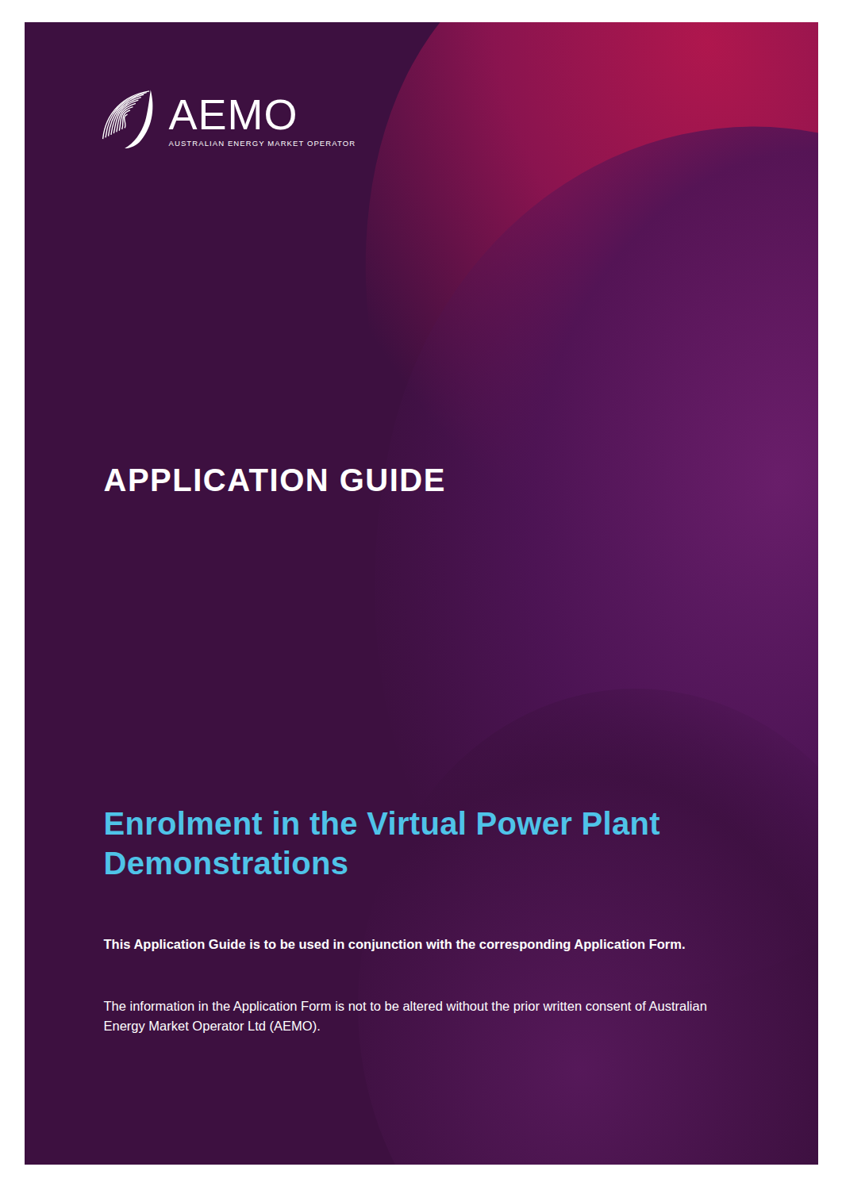AEMO
Australian Energy Market Operator
Application Guide
Enrolment in the Virtual Power Plant Demonstrations
This Application Guide is to be used in conjunction with the corresponding Application Form.
The information in the Application Form is not to be altered without the prior written consent of Australian Energy Market Operator Ltd (AEMO).